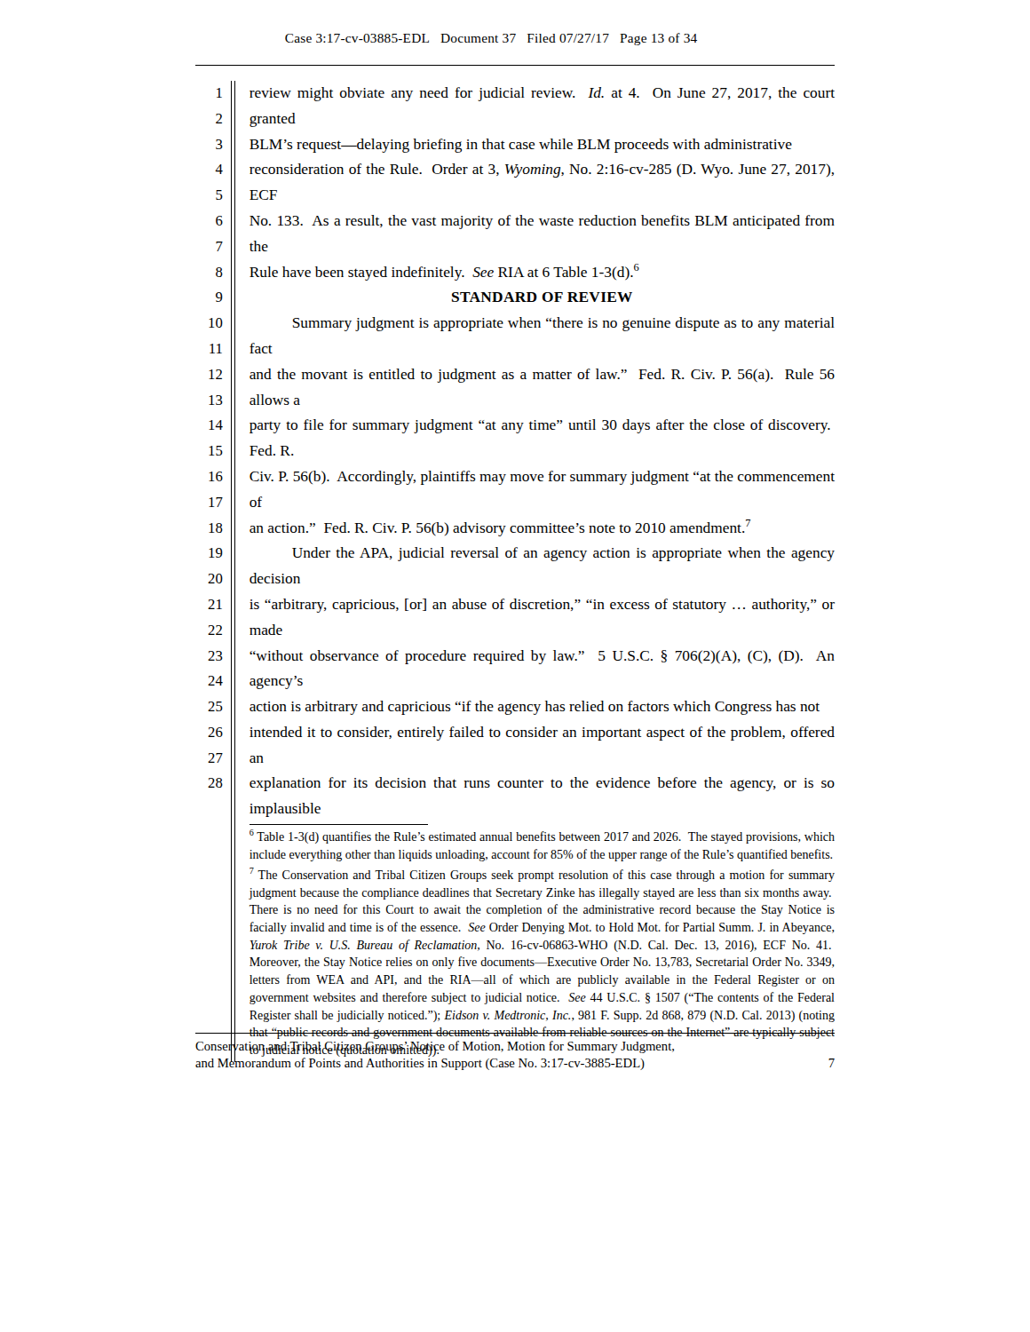Case 3:17-cv-03885-EDL Document 37 Filed 07/27/17 Page 13 of 34
1
2
3
4
5
6
7
8
9
10
11
12
13
14
15
16
17
18
19
20
21
22
23
24
25
26
27
28
review might obviate any need for judicial review. Id. at 4. On June 27, 2017, the court granted
BLM’s request—delaying briefing in that case while BLM proceeds with administrative
reconsideration of the Rule. Order at 3, Wyoming, No. 2:16-cv-285 (D. Wyo. June 27, 2017), ECF
No. 133. As a result, the vast majority of the waste reduction benefits BLM anticipated from the
Rule have been stayed indefinitely. See RIA at 6 Table 1-3(d).6
STANDARD OF REVIEW
Summary judgment is appropriate when “there is no genuine dispute as to any material fact
and the movant is entitled to judgment as a matter of law.” Fed. R. Civ. P. 56(a). Rule 56 allows a
party to file for summary judgment “at any time” until 30 days after the close of discovery. Fed. R.
Civ. P. 56(b). Accordingly, plaintiffs may move for summary judgment “at the commencement of
an action.” Fed. R. Civ. P. 56(b) advisory committee’s note to 2010 amendment.7
Under the APA, judicial reversal of an agency action is appropriate when the agency decision
is “arbitrary, capricious, [or] an abuse of discretion,” “in excess of statutory … authority,” or made
“without observance of procedure required by law.” 5 U.S.C. § 706(2)(A), (C), (D). An agency’s
action is arbitrary and capricious “if the agency has relied on factors which Congress has not
intended it to consider, entirely failed to consider an important aspect of the problem, offered an
explanation for its decision that runs counter to the evidence before the agency, or is so implausible
6 Table 1-3(d) quantifies the Rule’s estimated annual benefits between 2017 and 2026. The stayed provisions, which include everything other than liquids unloading, account for 85% of the upper range of the Rule’s quantified benefits.
7 The Conservation and Tribal Citizen Groups seek prompt resolution of this case through a motion for summary judgment because the compliance deadlines that Secretary Zinke has illegally stayed are less than six months away. There is no need for this Court to await the completion of the administrative record because the Stay Notice is facially invalid and time is of the essence. See Order Denying Mot. to Hold Mot. for Partial Summ. J. in Abeyance, Yurok Tribe v. U.S. Bureau of Reclamation, No. 16-cv-06863-WHO (N.D. Cal. Dec. 13, 2016), ECF No. 41. Moreover, the Stay Notice relies on only five documents—Executive Order No. 13,783, Secretarial Order No. 3349, letters from WEA and API, and the RIA—all of which are publicly available in the Federal Register or on government websites and therefore subject to judicial notice. See 44 U.S.C. § 1507 (“The contents of the Federal Register shall be judicially noticed.”); Eidson v. Medtronic, Inc., 981 F. Supp. 2d 868, 879 (N.D. Cal. 2013) (noting that “public records and government documents available from reliable sources on the Internet” are typically subject to judicial notice (quotation omitted)).
Conservation and Tribal Citizen Groups’ Notice of Motion, Motion for Summary Judgment,
and Memorandum of Points and Authorities in Support (Case No. 3:17-cv-3885-EDL)
7